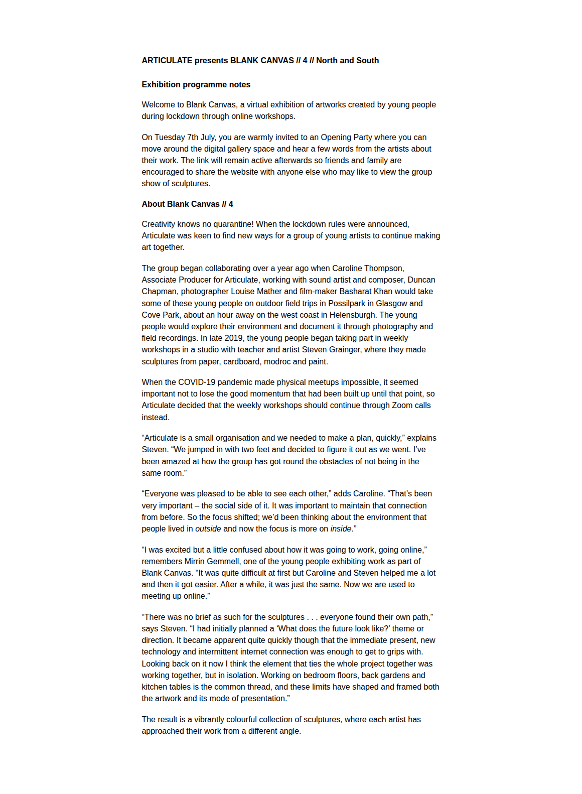ARTICULATE presents BLANK CANVAS // 4 // North and South
Exhibition programme notes
Welcome to Blank Canvas, a virtual exhibition of artworks created by young people during lockdown through online workshops.
On Tuesday 7th July, you are warmly invited to an Opening Party where you can move around the digital gallery space and hear a few words from the artists about their work. The link will remain active afterwards so friends and family are encouraged to share the website with anyone else who may like to view the group show of sculptures.
About Blank Canvas // 4
Creativity knows no quarantine! When the lockdown rules were announced, Articulate was keen to find new ways for a group of young artists to continue making art together.
The group began collaborating over a year ago when Caroline Thompson, Associate Producer for Articulate, working with sound artist and composer, Duncan Chapman, photographer Louise Mather and film-maker Basharat Khan would take some of these young people on outdoor field trips in Possilpark in Glasgow and Cove Park, about an hour away on the west coast in Helensburgh. The young people would explore their environment and document it through photography and field recordings. In late 2019, the young people began taking part in weekly workshops in a studio with teacher and artist Steven Grainger, where they made sculptures from paper, cardboard, modroc and paint.
When the COVID-19 pandemic made physical meetups impossible, it seemed important not to lose the good momentum that had been built up until that point, so Articulate decided that the weekly workshops should continue through Zoom calls instead.
“Articulate is a small organisation and we needed to make a plan, quickly,” explains Steven. “We jumped in with two feet and decided to figure it out as we went. I’ve been amazed at how the group has got round the obstacles of not being in the same room.”
“Everyone was pleased to be able to see each other,” adds Caroline. “That’s been very important – the social side of it. It was important to maintain that connection from before. So the focus shifted; we’d been thinking about the environment that people lived in outside and now the focus is more on inside.”
“I was excited but a little confused about how it was going to work, going online,” remembers Mirrin Gemmell, one of the young people exhibiting work as part of Blank Canvas. “It was quite difficult at first but Caroline and Steven helped me a lot and then it got easier. After a while, it was just the same. Now we are used to meeting up online.”
“There was no brief as such for the sculptures . . . everyone found their own path,” says Steven. “I had initially planned a ‘What does the future look like?’ theme or direction. It became apparent quite quickly though that the immediate present, new technology and intermittent internet connection was enough to get to grips with. Looking back on it now I think the element that ties the whole project together was working together, but in isolation. Working on bedroom floors, back gardens and kitchen tables is the common thread, and these limits have shaped and framed both the artwork and its mode of presentation.”
The result is a vibrantly colourful collection of sculptures, where each artist has approached their work from a different angle.